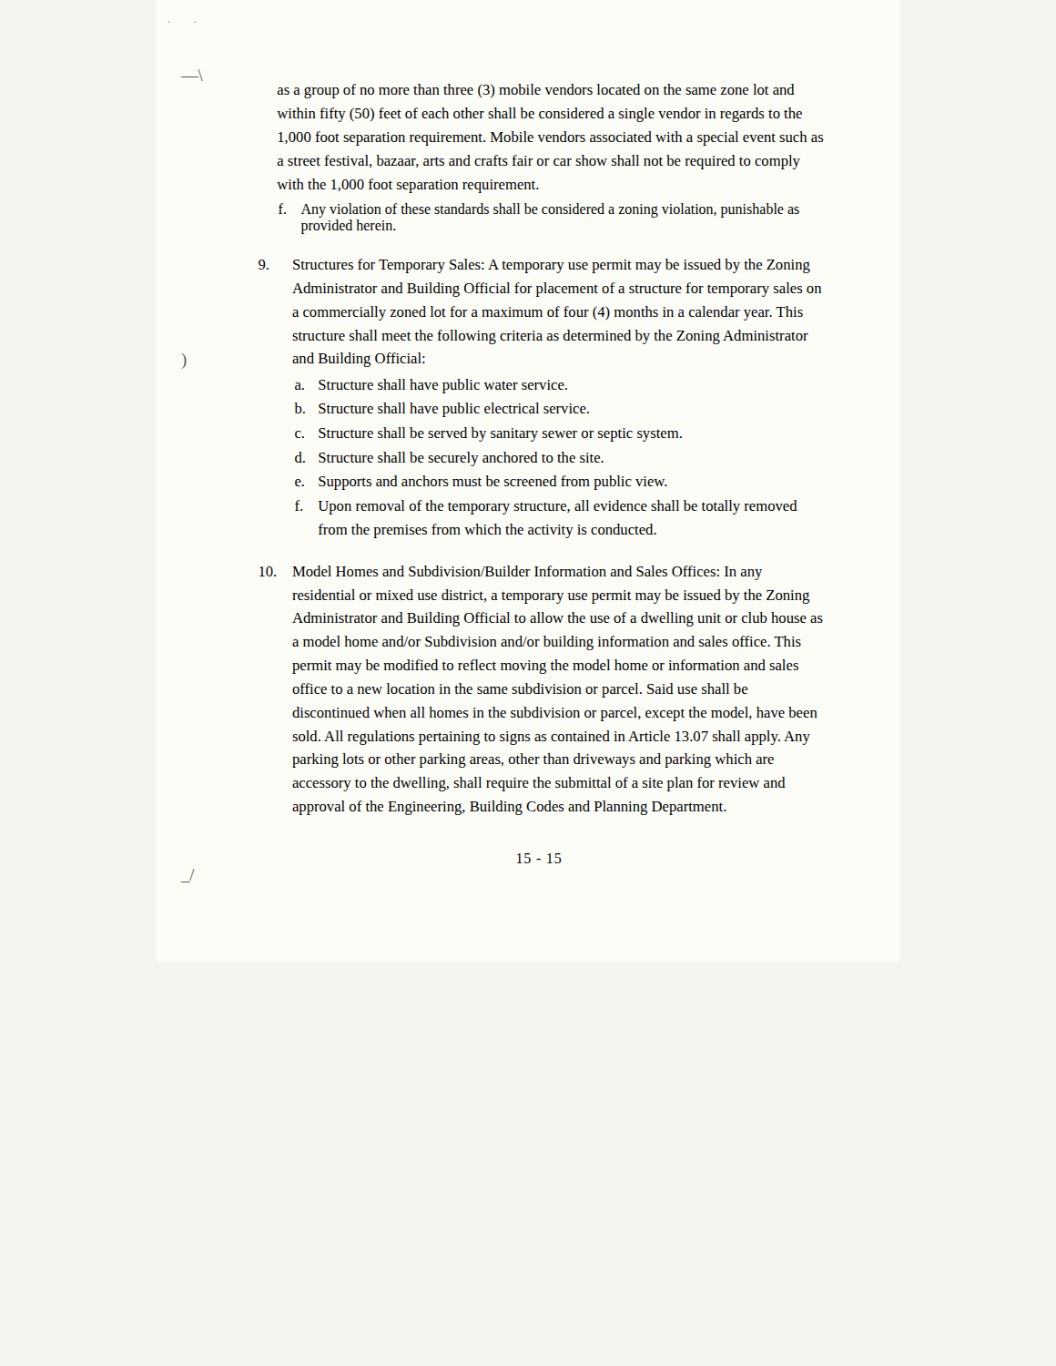· · —\ ) _/
as a group of no more than three (3) mobile vendors located on the same zone lot and within fifty (50) feet of each other shall be considered a single vendor in regards to the 1,000 foot separation requirement. Mobile vendors associated with a special event such as a street festival, bazaar, arts and crafts fair or car show shall not be required to comply with the 1,000 foot separation requirement.
f. Any violation of these standards shall be considered a zoning violation, punishable as provided herein.
9. Structures for Temporary Sales: A temporary use permit may be issued by the Zoning Administrator and Building Official for placement of a structure for temporary sales on a commercially zoned lot for a maximum of four (4) months in a calendar year. This structure shall meet the following criteria as determined by the Zoning Administrator and Building Official:
a. Structure shall have public water service.
b. Structure shall have public electrical service.
c. Structure shall be served by sanitary sewer or septic system.
d. Structure shall be securely anchored to the site.
e. Supports and anchors must be screened from public view.
f. Upon removal of the temporary structure, all evidence shall be totally removed from the premises from which the activity is conducted.
10. Model Homes and Subdivision/Builder Information and Sales Offices: In any residential or mixed use district, a temporary use permit may be issued by the Zoning Administrator and Building Official to allow the use of a dwelling unit or club house as a model home and/or Subdivision and/or building information and sales office. This permit may be modified to reflect moving the model home or information and sales office to a new location in the same subdivision or parcel. Said use shall be discontinued when all homes in the subdivision or parcel, except the model, have been sold. All regulations pertaining to signs as contained in Article 13.07 shall apply. Any parking lots or other parking areas, other than driveways and parking which are accessory to the dwelling, shall require the submittal of a site plan for review and approval of the Engineering, Building Codes and Planning Department.
15 - 15